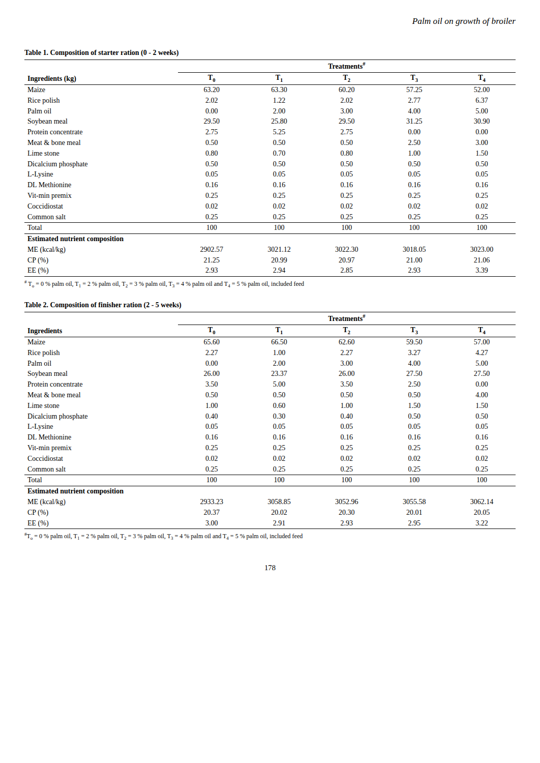Palm oil on growth of broiler
Table 1. Composition of starter ration (0 - 2 weeks)
| Ingredients (kg) | Treatments # |
| --- | --- |
| T 0 | T 1 | T 2 | T 3 | T 4 |
| Maize | 63.20 | 63.30 | 60.20 | 57.25 | 52.00 |
| Rice polish | 2.02 | 1.22 | 2.02 | 2.77 | 6.37 |
| Palm oil | 0.00 | 2.00 | 3.00 | 4.00 | 5.00 |
| Soybean meal | 29.50 | 25.80 | 29.50 | 31.25 | 30.90 |
| Protein concentrate | 2.75 | 5.25 | 2.75 | 0.00 | 0.00 |
| Meat & bone meal | 0.50 | 0.50 | 0.50 | 2.50 | 3.00 |
| Lime stone | 0.80 | 0.70 | 0.80 | 1.00 | 1.50 |
| Dicalcium phosphate | 0.50 | 0.50 | 0.50 | 0.50 | 0.50 |
| L-Lysine | 0.05 | 0.05 | 0.05 | 0.05 | 0.05 |
| DL Methionine | 0.16 | 0.16 | 0.16 | 0.16 | 0.16 |
| Vit-min premix | 0.25 | 0.25 | 0.25 | 0.25 | 0.25 |
| Coccidiostat | 0.02 | 0.02 | 0.02 | 0.02 | 0.02 |
| Common salt | 0.25 | 0.25 | 0.25 | 0.25 | 0.25 |
| Total | 100 | 100 | 100 | 100 | 100 |
| Estimated nutrient composition |
| ME (kcal/kg) | 2902.57 | 3021.12 | 3022.30 | 3018.05 | 3023.00 |
| CP (%) | 21.25 | 20.99 | 20.97 | 21.00 | 21.06 |
| EE (%) | 2.93 | 2.94 | 2.85 | 2.93 | 3.39 |
# To = 0 % palm oil, T1 = 2 % palm oil, T2 = 3 % palm oil, T3 = 4 % palm oil and T4 = 5 % palm oil, included feed
Table 2. Composition of finisher ration (2 - 5 weeks)
| Ingredients | Treatments # |
| --- | --- |
| T 0 | T 1 | T 2 | T 3 | T 4 |
| Maize | 65.60 | 66.50 | 62.60 | 59.50 | 57.00 |
| Rice polish | 2.27 | 1.00 | 2.27 | 3.27 | 4.27 |
| Palm oil | 0.00 | 2.00 | 3.00 | 4.00 | 5.00 |
| Soybean meal | 26.00 | 23.37 | 26.00 | 27.50 | 27.50 |
| Protein concentrate | 3.50 | 5.00 | 3.50 | 2.50 | 0.00 |
| Meat & bone meal | 0.50 | 0.50 | 0.50 | 0.50 | 4.00 |
| Lime stone | 1.00 | 0.60 | 1.00 | 1.50 | 1.50 |
| Dicalcium phosphate | 0.40 | 0.30 | 0.40 | 0.50 | 0.50 |
| L-Lysine | 0.05 | 0.05 | 0.05 | 0.05 | 0.05 |
| DL Methionine | 0.16 | 0.16 | 0.16 | 0.16 | 0.16 |
| Vit-min premix | 0.25 | 0.25 | 0.25 | 0.25 | 0.25 |
| Coccidiostat | 0.02 | 0.02 | 0.02 | 0.02 | 0.02 |
| Common salt | 0.25 | 0.25 | 0.25 | 0.25 | 0.25 |
| Total | 100 | 100 | 100 | 100 | 100 |
| Estimated nutrient composition |
| ME (kcal/kg) | 2933.23 | 3058.85 | 3052.96 | 3055.58 | 3062.14 |
| CP (%) | 20.37 | 20.02 | 20.30 | 20.01 | 20.05 |
| EE (%) | 3.00 | 2.91 | 2.93 | 2.95 | 3.22 |
#To = 0 % palm oil, T1 = 2 % palm oil, T2 = 3 % palm oil, T3 = 4 % palm oil and T4 = 5 % palm oil, included feed
178